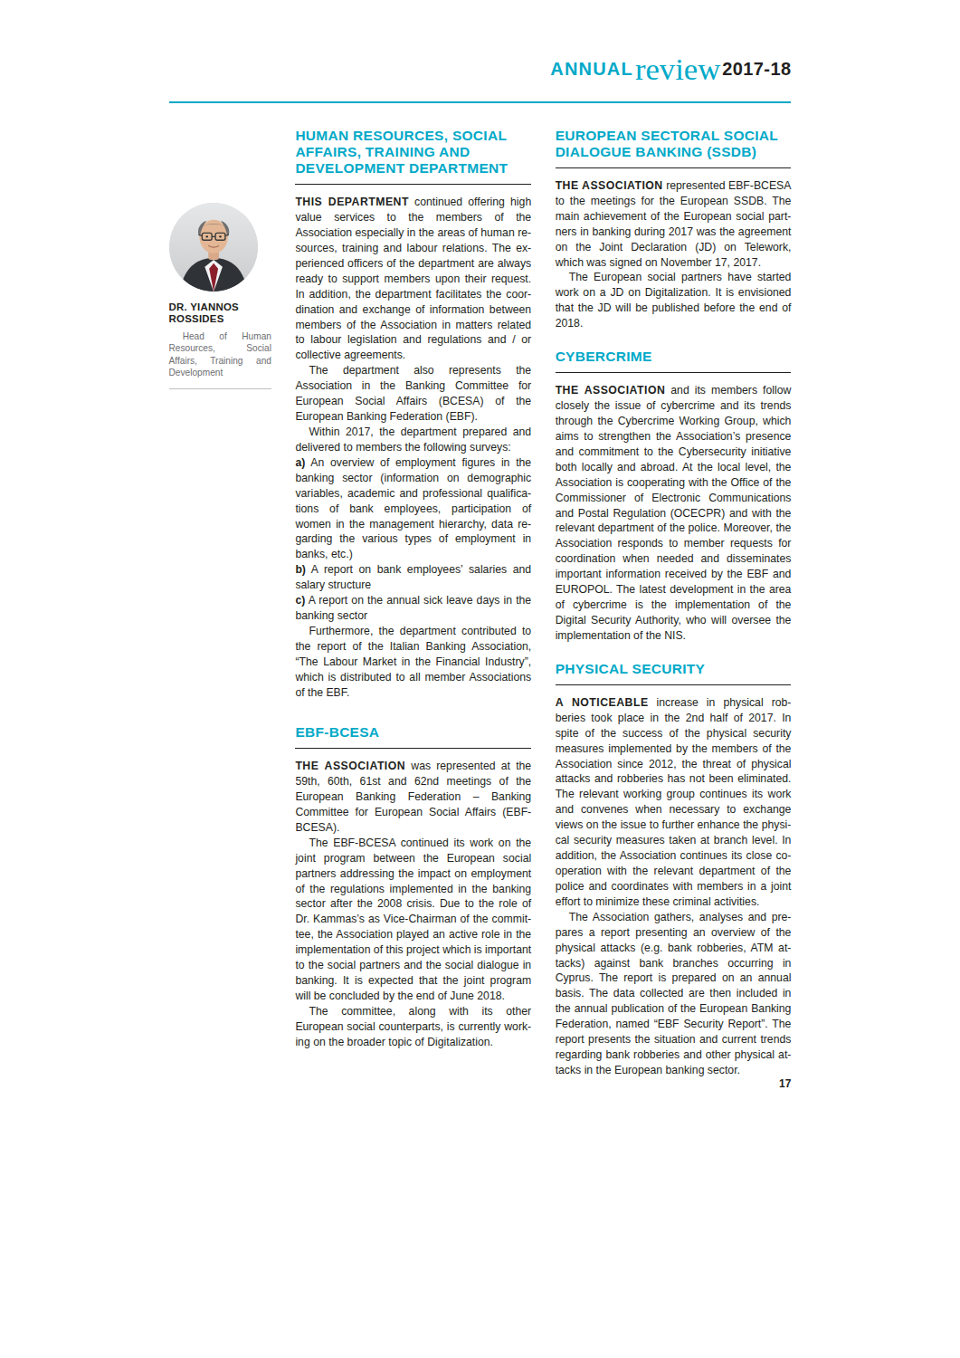Annual review 2017-18
Dr. Yiannos
Rossides
Head of Human Resources, Social Affairs, Training and Development
Human Resources, Social Affairs, Training and Development Department
This department continued offering high value services to the members of the Association especially in the areas of human resources, training and labour relations. The experienced officers of the department are always ready to support members upon their request. In addition, the department facilitates the coordination and exchange of information between members of the Association in matters related to labour legislation and regulations and / or collective agreements.
The department also represents the Association in the Banking Committee for European Social Affairs (BCESA) of the European Banking Federation (EBF).
Within 2017, the department prepared and delivered to members the following surveys:
a) An overview of employment figures in the banking sector (information on demographic variables, academic and professional qualifications of bank employees, participation of women in the management hierarchy, data regarding the various types of employment in banks, etc.)
b) A report on bank employees’ salaries and salary structure
c) A report on the annual sick leave days in the banking sector
Furthermore, the department contributed to the report of the Italian Banking Association, “The Labour Market in the Financial Industry”, which is distributed to all member Associations of the EBF.
EBF-BCESA
The Association was represented at the 59th, 60th, 61st and 62nd meetings of the European Banking Federation – Banking Committee for European Social Affairs (EBF-BCESA).
The EBF-BCESA continued its work on the joint program between the European social partners addressing the impact on employment of the regulations implemented in the banking sector after the 2008 crisis. Due to the role of Dr. Kammas’s as Vice-Chairman of the committee, the Association played an active role in the implementation of this project which is important to the social partners and the social dialogue in banking. It is expected that the joint program will be concluded by the end of June 2018.
The committee, along with its other European social counterparts, is currently working on the broader topic of Digitalization.
European Sectoral Social Dialogue Banking (SSDB)
The Association represented EBF-BCESA to the meetings for the European SSDB. The main achievement of the European social partners in banking during 2017 was the agreement on the Joint Declaration (JD) on Telework, which was signed on November 17, 2017.
The European social partners have started work on a JD on Digitalization. It is envisioned that the JD will be published before the end of 2018.
Cybercrime
The Association and its members follow closely the issue of cybercrime and its trends through the Cybercrime Working Group, which aims to strengthen the Association’s presence and commitment to the Cybersecurity initiative both locally and abroad. At the local level, the Association is cooperating with the Office of the Commissioner of Electronic Communications and Postal Regulation (OCECPR) and with the relevant department of the police. Moreover, the Association responds to member requests for coordination when needed and disseminates important information received by the EBF and EUROPOL. The latest development in the area of cybercrime is the implementation of the Digital Security Authority, who will oversee the implementation of the NIS.
Physical Security
A noticeable increase in physical robberies took place in the 2nd half of 2017. In spite of the success of the physical security measures implemented by the members of the Association since 2012, the threat of physical attacks and robberies has not been eliminated. The relevant working group continues its work and convenes when necessary to exchange views on the issue to further enhance the physical security measures taken at branch level. In addition, the Association continues its close cooperation with the relevant department of the police and coordinates with members in a joint effort to minimize these criminal activities.
The Association gathers, analyses and prepares a report presenting an overview of the physical attacks (e.g. bank robberies, ATM attacks) against bank branches occurring in Cyprus. The report is prepared on an annual basis. The data collected are then included in the annual publication of the European Banking Federation, named “EBF Security Report”. The report presents the situation and current trends regarding bank robberies and other physical attacks in the European banking sector.
17